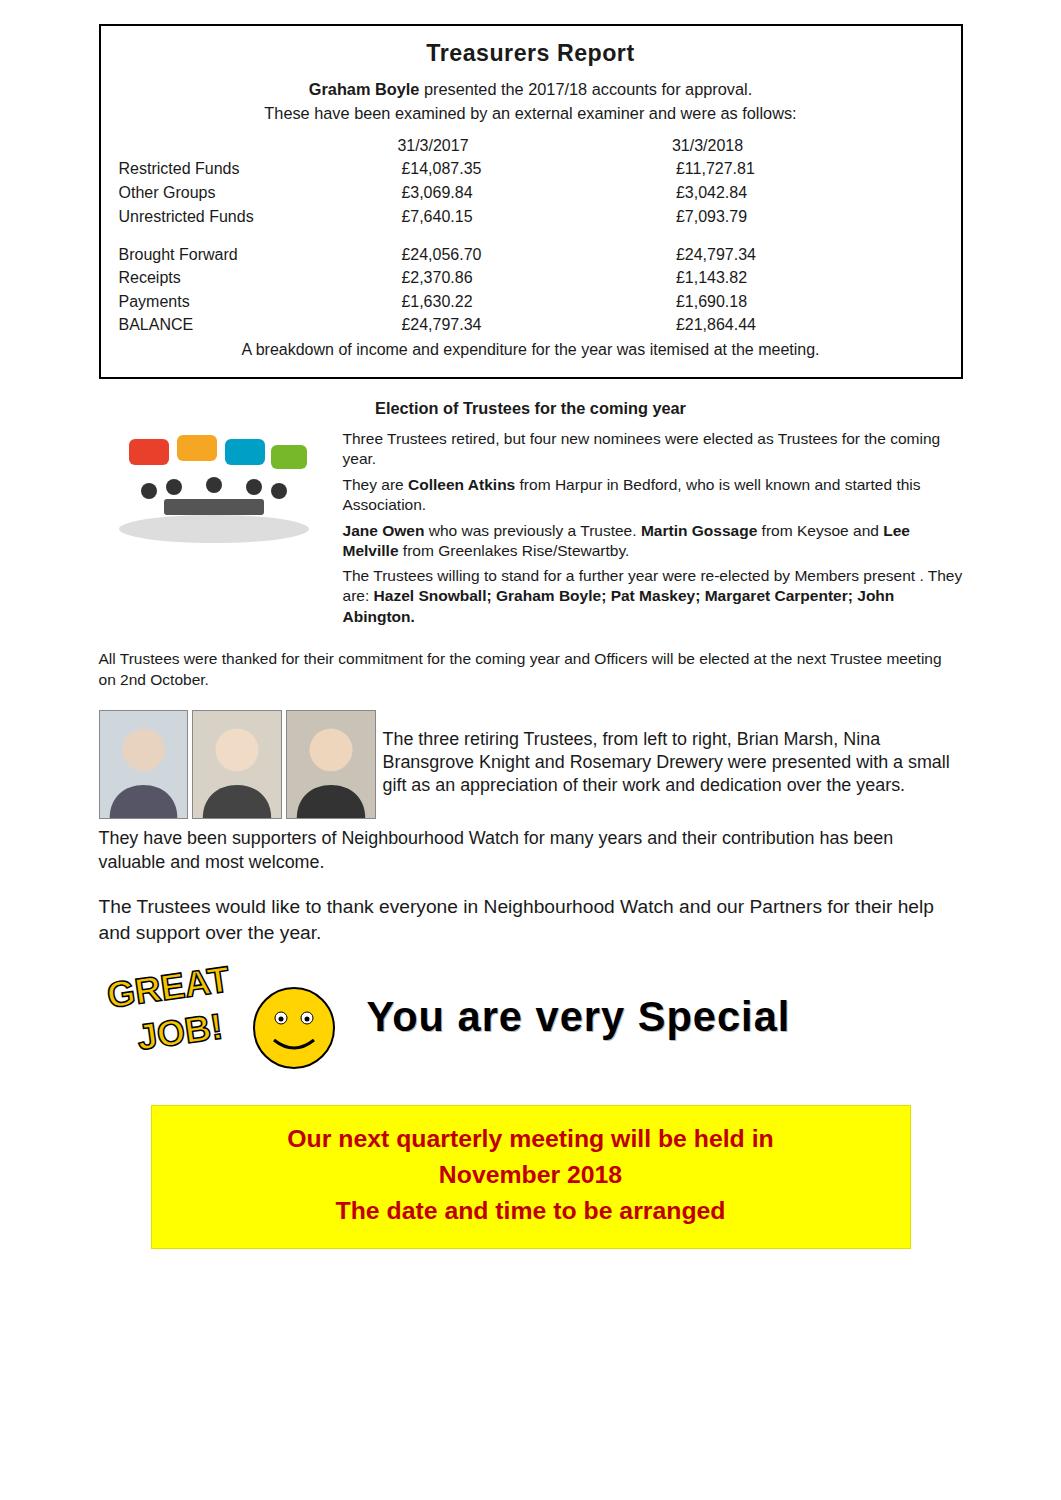Treasurers Report
Graham Boyle presented the 2017/18 accounts for approval.
These have been examined by an external examiner and were as follows:
| | 31/3/2017 | 31/3/2018 |
| --- | --- | --- |
| Restricted Funds | £14,087.35 | £11,727.81 |
| Other Groups | £3,069.84 | £3,042.84 |
| Unrestricted Funds | £7,640.15 | £7,093.79 |
| Brought Forward | £24,056.70 | £24,797.34 |
| Receipts | £2,370.86 | £1,143.82 |
| Payments | £1,630.22 | £1,690.18 |
| BALANCE | £24,797.34 | £21,864.44 |
A breakdown of income and expenditure for the year was itemised at the meeting.
Election of Trustees for the coming year
Three Trustees retired, but four new nominees were elected as Trustees for the coming year.
They are Colleen Atkins from Harpur in Bedford, who is well known and started this Association.
Jane Owen who was previously a Trustee. Martin Gossage from Keysoe and Lee Melville from Greenlakes Rise/Stewartby.
The Trustees willing to stand for a further year were re-elected by Members present . They are: Hazel Snowball; Graham Boyle; Pat Maskey; Margaret Carpenter; John Abington.
All Trustees were thanked for their commitment for the coming year and Officers will be elected at the next Trustee meeting on 2nd October.
The three retiring Trustees, from left to right, Brian Marsh, Nina Bransgrove Knight and Rosemary Drewery were presented with a small gift as an appreciation of their work and dedication over the years.
They have been supporters of Neighbourhood Watch for many years and their contribution has been valuable and most welcome.
The Trustees would like to thank everyone in Neighbourhood Watch and our Partners for their help and support over the year.
You are very Special
Our next quarterly meeting will be held in
November 2018
The date and time to be arranged